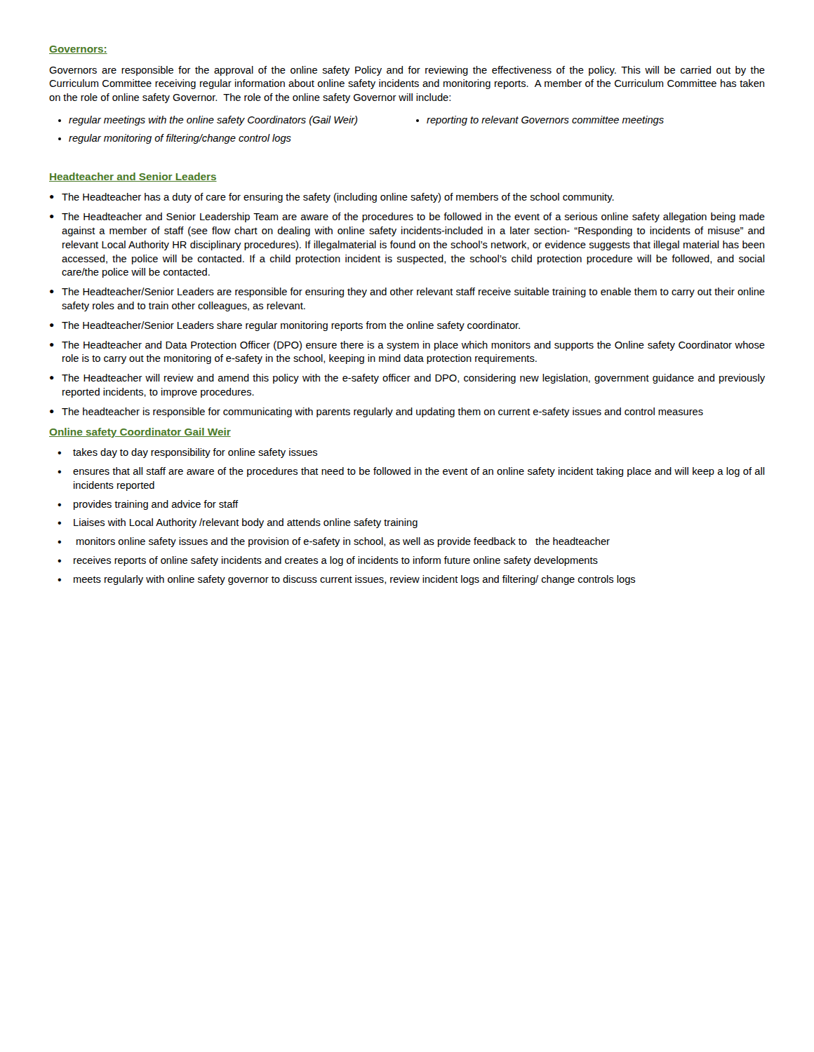Governors:
Governors are responsible for the approval of the online safety Policy and for reviewing the effectiveness of the policy. This will be carried out by the Curriculum Committee receiving regular information about online safety incidents and monitoring reports. A member of the Curriculum Committee has taken on the role of online safety Governor. The role of the online safety Governor will include:
| regular meetings with the online safety Coordinators (Gail Weir) regular monitoring of filtering/change control logs | reporting to relevant Governors committee meetings |
Headteacher and Senior Leaders
The Headteacher has a duty of care for ensuring the safety (including online safety) of members of the school community.
The Headteacher and Senior Leadership Team are aware of the procedures to be followed in the event of a serious online safety allegation being made against a member of staff (see flow chart on dealing with online safety incidents-included in a later section- “Responding to incidents of misuse” and relevant Local Authority HR disciplinary procedures). If illegalmaterial is found on the school’s network, or evidence suggests that illegal material has been accessed, the police will be contacted. If a child protection incident is suspected, the school’s child protection procedure will be followed, and social care/the police will be contacted.
The Headteacher/Senior Leaders are responsible for ensuring they and other relevant staff receive suitable training to enable them to carry out their online safety roles and to train other colleagues, as relevant.
The Headteacher/Senior Leaders share regular monitoring reports from the online safety coordinator.
The Headteacher and Data Protection Officer (DPO) ensure there is a system in place which monitors and supports the Online safety Coordinator whose role is to carry out the monitoring of e-safety in the school, keeping in mind data protection requirements.
The Headteacher will review and amend this policy with the e-safety officer and DPO, considering new legislation, government guidance and previously reported incidents, to improve procedures.
The headteacher is responsible for communicating with parents regularly and updating them on current e-safety issues and control measures
Online safety Coordinator Gail Weir
takes day to day responsibility for online safety issues
ensures that all staff are aware of the procedures that need to be followed in the event of an online safety incident taking place and will keep a log of all incidents reported
provides training and advice for staff
Liaises with Local Authority /relevant body and attends online safety training
monitors online safety issues and the provision of e-safety in school, as well as provide feedback to the headteacher
receives reports of online safety incidents and creates a log of incidents to inform future online safety developments
meets regularly with online safety governor to discuss current issues, review incident logs and filtering/ change controls logs